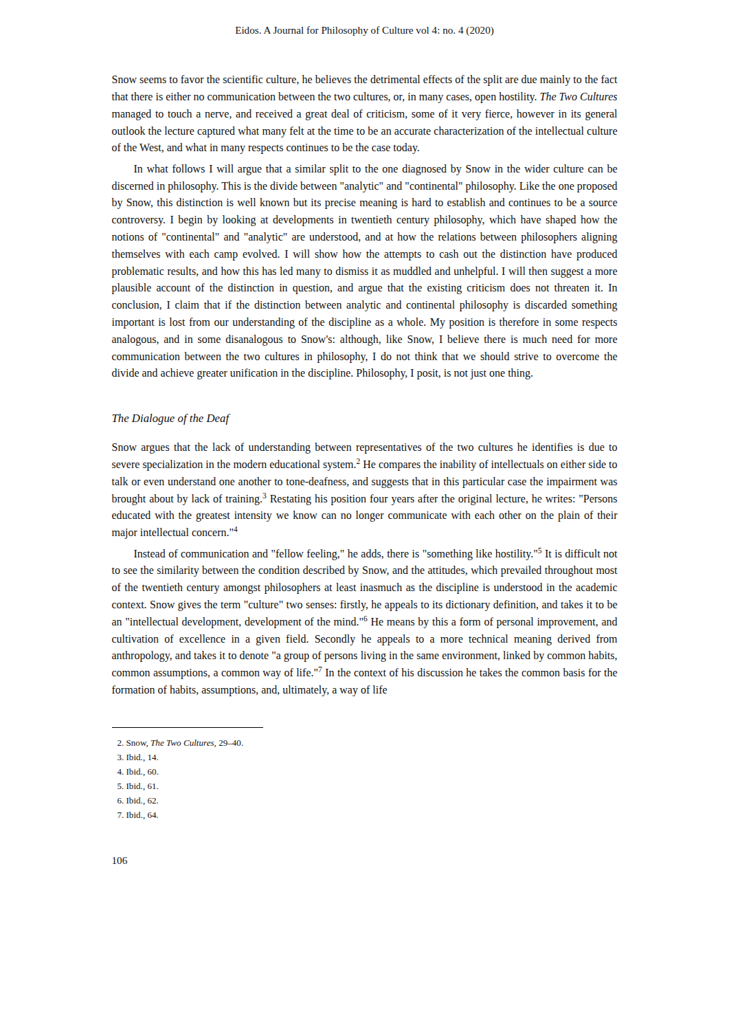Eidos. A Journal for Philosophy of Culture vol 4: no. 4 (2020)
Snow seems to favor the scientific culture, he believes the detrimental effects of the split are due mainly to the fact that there is either no communication between the two cultures, or, in many cases, open hostility. The Two Cultures managed to touch a nerve, and received a great deal of criticism, some of it very fierce, however in its general outlook the lecture captured what many felt at the time to be an accurate characterization of the intellectual culture of the West, and what in many respects continues to be the case today.
In what follows I will argue that a similar split to the one diagnosed by Snow in the wider culture can be discerned in philosophy. This is the divide between "analytic" and "continental" philosophy. Like the one proposed by Snow, this distinction is well known but its precise meaning is hard to establish and continues to be a source controversy. I begin by looking at developments in twentieth century philosophy, which have shaped how the notions of "continental" and "analytic" are understood, and at how the relations between philosophers aligning themselves with each camp evolved. I will show how the attempts to cash out the distinction have produced problematic results, and how this has led many to dismiss it as muddled and unhelpful. I will then suggest a more plausible account of the distinction in question, and argue that the existing criticism does not threaten it. In conclusion, I claim that if the distinction between analytic and continental philosophy is discarded something important is lost from our understanding of the discipline as a whole. My position is therefore in some respects analogous, and in some disanalogous to Snow's: although, like Snow, I believe there is much need for more communication between the two cultures in philosophy, I do not think that we should strive to overcome the divide and achieve greater unification in the discipline. Philosophy, I posit, is not just one thing.
The Dialogue of the Deaf
Snow argues that the lack of understanding between representatives of the two cultures he identifies is due to severe specialization in the modern educational system.2 He compares the inability of intellectuals on either side to talk or even understand one another to tone-deafness, and suggests that in this particular case the impairment was brought about by lack of training.3 Restating his position four years after the original lecture, he writes: "Persons educated with the greatest intensity we know can no longer communicate with each other on the plain of their major intellectual concern."4
Instead of communication and "fellow feeling," he adds, there is "something like hostility."5 It is difficult not to see the similarity between the condition described by Snow, and the attitudes, which prevailed throughout most of the twentieth century amongst philosophers at least inasmuch as the discipline is understood in the academic context. Snow gives the term "culture" two senses: firstly, he appeals to its dictionary definition, and takes it to be an "intellectual development, development of the mind."6 He means by this a form of personal improvement, and cultivation of excellence in a given field. Secondly he appeals to a more technical meaning derived from anthropology, and takes it to denote "a group of persons living in the same environment, linked by common habits, common assumptions, a common way of life."7 In the context of his discussion he takes the common basis for the formation of habits, assumptions, and, ultimately, a way of life
Snow, The Two Cultures, 29–40.
Ibid., 14.
Ibid., 60.
Ibid., 61.
Ibid., 62.
Ibid., 64.
106